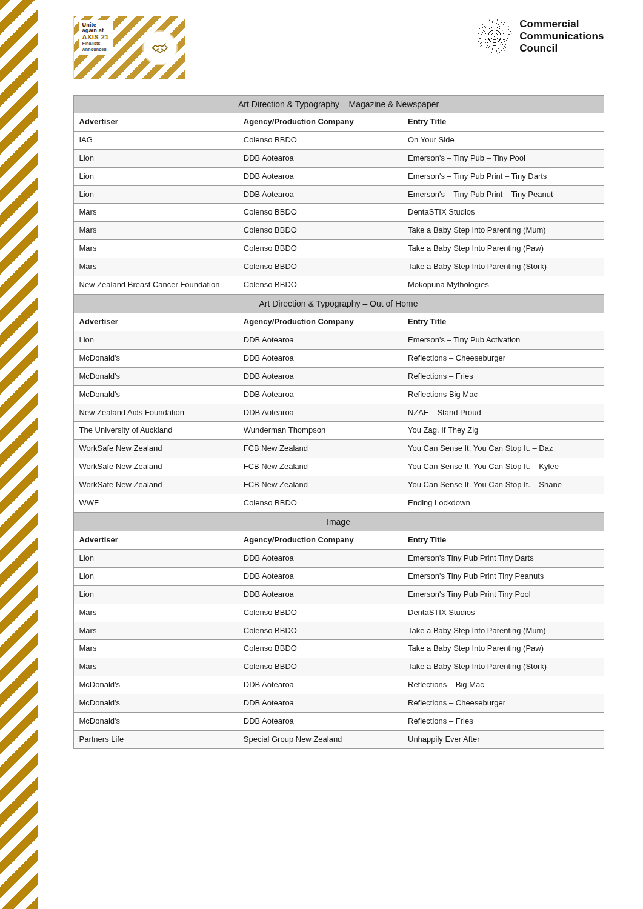Unite
again at
AXIS 21
Finalists
Announced
Commercial
Communications
Council
Art Direction & Typography – Magazine & Newspaper
| Advertiser | Agency/Production Company | Entry Title |
| --- | --- | --- |
| IAG | Colenso BBDO | On Your Side |
| Lion | DDB Aotearoa | Emerson's – Tiny Pub – Tiny Pool |
| Lion | DDB Aotearoa | Emerson's – Tiny Pub Print – Tiny Darts |
| Lion | DDB Aotearoa | Emerson's – Tiny Pub Print – Tiny Peanut |
| Mars | Colenso BBDO | DentaSTIX Studios |
| Mars | Colenso BBDO | Take a Baby Step Into Parenting (Mum) |
| Mars | Colenso BBDO | Take a Baby Step Into Parenting (Paw) |
| Mars | Colenso BBDO | Take a Baby Step Into Parenting (Stork) |
| New Zealand Breast Cancer Foundation | Colenso BBDO | Mokopuna Mythologies |
| Art Direction & Typography – Out of Home |
| Advertiser | Agency/Production Company | Entry Title |
| Lion | DDB Aotearoa | Emerson's – Tiny Pub Activation |
| McDonald's | DDB Aotearoa | Reflections – Cheeseburger |
| McDonald's | DDB Aotearoa | Reflections – Fries |
| McDonald's | DDB Aotearoa | Reflections Big Mac |
| New Zealand Aids Foundation | DDB Aotearoa | NZAF – Stand Proud |
| The University of Auckland | Wunderman Thompson | You Zag. If They Zig |
| WorkSafe New Zealand | FCB New Zealand | You Can Sense It. You Can Stop It. – Daz |
| WorkSafe New Zealand | FCB New Zealand | You Can Sense It. You Can Stop It. – Kylee |
| WorkSafe New Zealand | FCB New Zealand | You Can Sense It. You Can Stop It. – Shane |
| WWF | Colenso BBDO | Ending Lockdown |
| Image |
| Advertiser | Agency/Production Company | Entry Title |
| Lion | DDB Aotearoa | Emerson's Tiny Pub Print Tiny Darts |
| Lion | DDB Aotearoa | Emerson's Tiny Pub Print Tiny Peanuts |
| Lion | DDB Aotearoa | Emerson's Tiny Pub Print Tiny Pool |
| Mars | Colenso BBDO | DentaSTIX Studios |
| Mars | Colenso BBDO | Take a Baby Step Into Parenting (Mum) |
| Mars | Colenso BBDO | Take a Baby Step Into Parenting (Paw) |
| Mars | Colenso BBDO | Take a Baby Step Into Parenting (Stork) |
| McDonald's | DDB Aotearoa | Reflections – Big Mac |
| McDonald's | DDB Aotearoa | Reflections – Cheeseburger |
| McDonald's | DDB Aotearoa | Reflections – Fries |
| Partners Life | Special Group New Zealand | Unhappily Ever After |